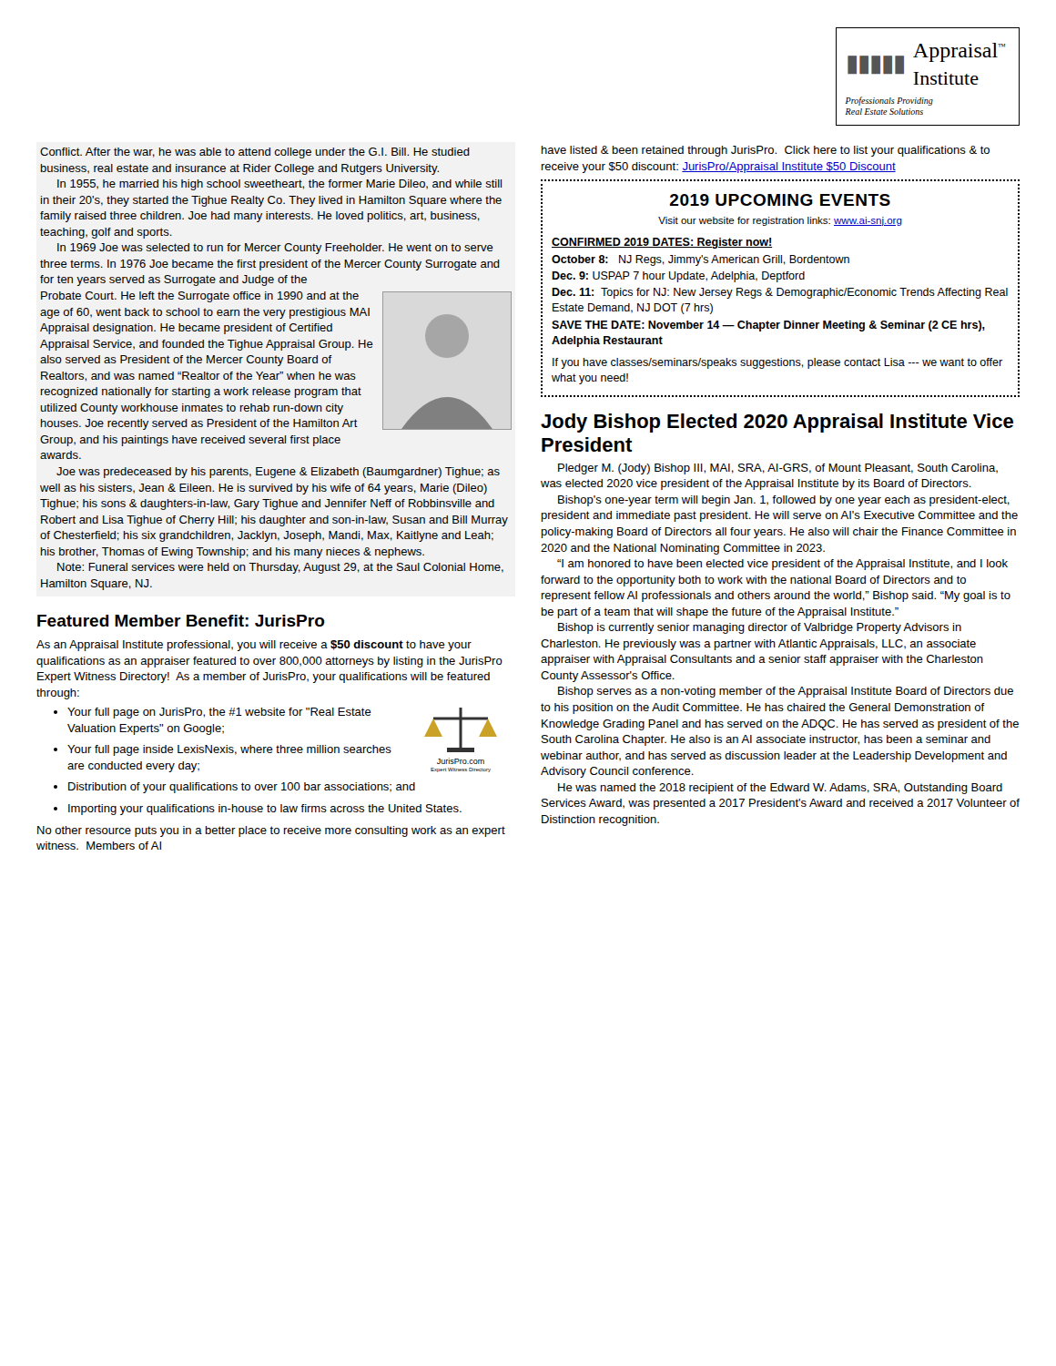▮▮▮▮▮ Appraisal™
Institute
Professionals Providing
Real Estate Solutions
Conflict. After the war, he was able to attend college under the G.I. Bill. He studied business, real estate and insurance at Rider College and Rutgers University.
In 1955, he married his high school sweetheart, the former Marie Dileo, and while still in their 20's, they started the Tighue Realty Co. They lived in Hamilton Square where the family raised three children. Joe had many interests. He loved politics, art, business, teaching, golf and sports.
In 1969 Joe was selected to run for Mercer County Freeholder. He went on to serve three terms. In 1976 Joe became the first president of the Mercer County Surrogate and for ten years served as Surrogate and Judge of the
Probate Court. He left the Surrogate office in 1990 and at the age of 60, went back to school to earn the very prestigious MAI Appraisal designation. He became president of Certified Appraisal Service, and founded the Tighue Appraisal Group. He also served as President of the Mercer County Board of Realtors, and was named “Realtor of the Year” when he was recognized nationally for starting a work release program that utilized County workhouse inmates to rehab run-down city houses. Joe recently served as President of the Hamilton Art Group, and his paintings have received several first place awards.
Joe was predeceased by his parents, Eugene & Elizabeth (Baumgardner) Tighue; as well as his sisters, Jean & Eileen. He is survived by his wife of 64 years, Marie (Dileo) Tighue; his sons & daughters-in-law, Gary Tighue and Jennifer Neff of Robbinsville and Robert and Lisa Tighue of Cherry Hill; his daughter and son-in-law, Susan and Bill Murray of Chesterfield; his six grandchildren, Jacklyn, Joseph, Mandi, Max, Kaitlyne and Leah; his brother, Thomas of Ewing Township; and his many nieces & nephews.
Note: Funeral services were held on Thursday, August 29, at the Saul Colonial Home, Hamilton Square, NJ.
Featured Member Benefit: JurisPro
As an Appraisal Institute professional, you will receive a $50 discount to have your qualifications as an appraiser featured to over 800,000 attorneys by listing in the JurisPro Expert Witness Directory! As a member of JurisPro, your qualifications will be featured through:
Your full page on JurisPro, the #1 website for "Real Estate Valuation Experts" on Google;
Your full page inside LexisNexis, where three million searches are conducted every day;
Distribution of your qualifications to over 100 bar associations; and
Importing your qualifications in-house to law firms across the United States.
No other resource puts you in a better place to receive more consulting work as an expert witness. Members of AI
have listed & been retained through JurisPro. Click here to list your qualifications & to receive your $50 discount: JurisPro/Appraisal Institute $50 Discount
2019 UPCOMING EVENTS
Visit our website for registration links: www.ai-snj.org
CONFIRMED 2019 DATES: Register now!
October 8: NJ Regs, Jimmy's American Grill, Bordentown
Dec. 9: USPAP 7 hour Update, Adelphia, Deptford
Dec. 11: Topics for NJ: New Jersey Regs & Demographic/Economic Trends Affecting Real Estate Demand, NJ DOT (7 hrs)
SAVE THE DATE: November 14 — Chapter Dinner Meeting & Seminar (2 CE hrs), Adelphia Restaurant
If you have classes/seminars/speaks suggestions, please contact Lisa --- we want to offer what you need!
Jody Bishop Elected 2020 Appraisal Institute Vice President
Pledger M. (Jody) Bishop III, MAI, SRA, AI-GRS, of Mount Pleasant, South Carolina, was elected 2020 vice president of the Appraisal Institute by its Board of Directors.
Bishop's one-year term will begin Jan. 1, followed by one year each as president-elect, president and immediate past president. He will serve on AI's Executive Committee and the policy-making Board of Directors all four years. He also will chair the Finance Committee in 2020 and the National Nominating Committee in 2023.
“I am honored to have been elected vice president of the Appraisal Institute, and I look forward to the opportunity both to work with the national Board of Directors and to represent fellow AI professionals and others around the world,” Bishop said. “My goal is to be part of a team that will shape the future of the Appraisal Institute.”
Bishop is currently senior managing director of Valbridge Property Advisors in Charleston. He previously was a partner with Atlantic Appraisals, LLC, an associate appraiser with Appraisal Consultants and a senior staff appraiser with the Charleston County Assessor's Office.
Bishop serves as a non-voting member of the Appraisal Institute Board of Directors due to his position on the Audit Committee. He has chaired the General Demonstration of Knowledge Grading Panel and has served on the ADQC. He has served as president of the South Carolina Chapter. He also is an AI associate instructor, has been a seminar and webinar author, and has served as discussion leader at the Leadership Development and Advisory Council conference.
He was named the 2018 recipient of the Edward W. Adams, SRA, Outstanding Board Services Award, was presented a 2017 President's Award and received a 2017 Volunteer of Distinction recognition.